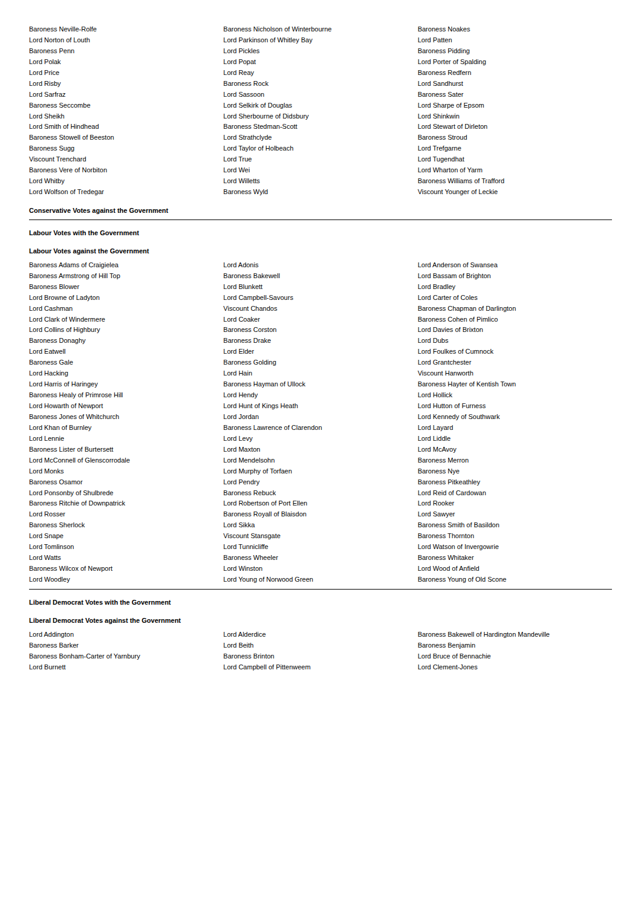| Baroness Neville-Rolfe | Baroness Nicholson of Winterbourne | Baroness Noakes |
| Lord Norton of Louth | Lord Parkinson of Whitley Bay | Lord Patten |
| Baroness Penn | Lord Pickles | Baroness Pidding |
| Lord Polak | Lord Popat | Lord Porter of Spalding |
| Lord Price | Lord Reay | Baroness Redfern |
| Lord Risby | Baroness Rock | Lord Sandhurst |
| Lord Sarfraz | Lord Sassoon | Baroness Sater |
| Baroness Seccombe | Lord Selkirk of Douglas | Lord Sharpe of Epsom |
| Lord Sheikh | Lord Sherbourne of Didsbury | Lord Shinkwin |
| Lord Smith of Hindhead | Baroness Stedman-Scott | Lord Stewart of Dirleton |
| Baroness Stowell of Beeston | Lord Strathclyde | Baroness Stroud |
| Baroness Sugg | Lord Taylor of Holbeach | Lord Trefgarne |
| Viscount Trenchard | Lord True | Lord Tugendhat |
| Baroness Vere of Norbiton | Lord Wei | Lord Wharton of Yarm |
| Lord Whitby | Lord Willetts | Baroness Williams of Trafford |
| Lord Wolfson of Tredegar | Baroness Wyld | Viscount Younger of Leckie |
Conservative Votes against the Government
Labour Votes with the Government
Labour Votes against the Government
| Baroness Adams of Craigielea | Lord Adonis | Lord Anderson of Swansea |
| Baroness Armstrong of Hill Top | Baroness Bakewell | Lord Bassam of Brighton |
| Baroness Blower | Lord Blunkett | Lord Bradley |
| Lord Browne of Ladyton | Lord Campbell-Savours | Lord Carter of Coles |
| Lord Cashman | Viscount Chandos | Baroness Chapman of Darlington |
| Lord Clark of Windermere | Lord Coaker | Baroness Cohen of Pimlico |
| Lord Collins of Highbury | Baroness Corston | Lord Davies of Brixton |
| Baroness Donaghy | Baroness Drake | Lord Dubs |
| Lord Eatwell | Lord Elder | Lord Foulkes of Cumnock |
| Baroness Gale | Baroness Golding | Lord Grantchester |
| Lord Hacking | Lord Hain | Viscount Hanworth |
| Lord Harris of Haringey | Baroness Hayman of Ullock | Baroness Hayter of Kentish Town |
| Baroness Healy of Primrose Hill | Lord Hendy | Lord Hollick |
| Lord Howarth of Newport | Lord Hunt of Kings Heath | Lord Hutton of Furness |
| Baroness Jones of Whitchurch | Lord Jordan | Lord Kennedy of Southwark |
| Lord Khan of Burnley | Baroness Lawrence of Clarendon | Lord Layard |
| Lord Lennie | Lord Levy | Lord Liddle |
| Baroness Lister of Burtersett | Lord Maxton | Lord McAvoy |
| Lord McConnell of Glenscorrodale | Lord Mendelsohn | Baroness Merron |
| Lord Monks | Lord Murphy of Torfaen | Baroness Nye |
| Baroness Osamor | Lord Pendry | Baroness Pitkeathley |
| Lord Ponsonby of Shulbrede | Baroness Rebuck | Lord Reid of Cardowan |
| Baroness Ritchie of Downpatrick | Lord Robertson of Port Ellen | Lord Rooker |
| Lord Rosser | Baroness Royall of Blaisdon | Lord Sawyer |
| Baroness Sherlock | Lord Sikka | Baroness Smith of Basildon |
| Lord Snape | Viscount Stansgate | Baroness Thornton |
| Lord Tomlinson | Lord Tunnicliffe | Lord Watson of Invergowrie |
| Lord Watts | Baroness Wheeler | Baroness Whitaker |
| Baroness Wilcox of Newport | Lord Winston | Lord Wood of Anfield |
| Lord Woodley | Lord Young of Norwood Green | Baroness Young of Old Scone |
Liberal Democrat Votes with the Government
Liberal Democrat Votes against the Government
| Lord Addington | Lord Alderdice | Baroness Bakewell of Hardington Mandeville |
| Baroness Barker | Lord Beith | Baroness Benjamin |
| Baroness Bonham-Carter of Yarnbury | Baroness Brinton | Lord Bruce of Bennachie |
| Lord Burnett | Lord Campbell of Pittenweem | Lord Clement-Jones |